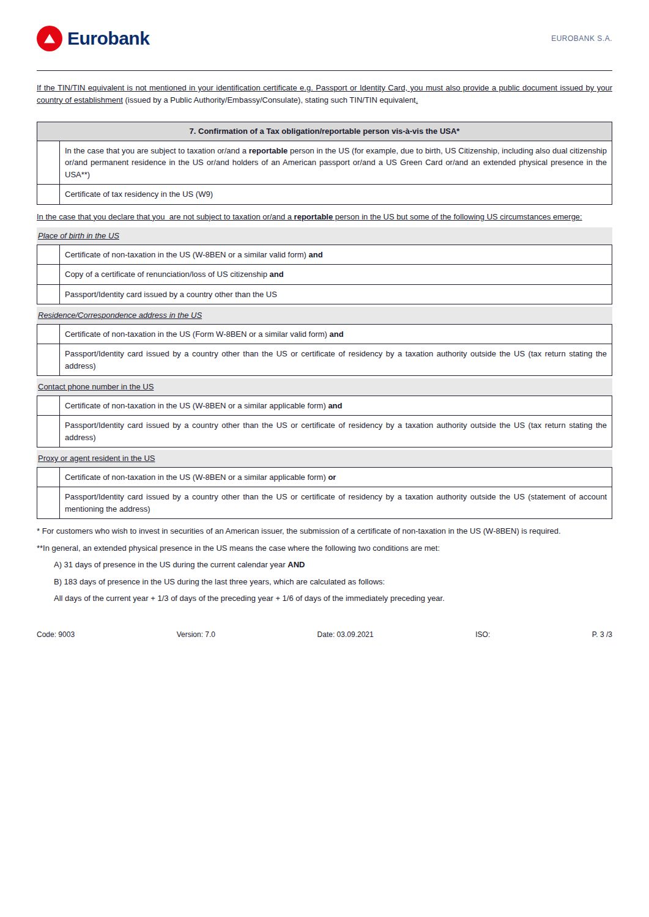Eurobank
EUROBANK S.A.
If the TIN/TIN equivalent is not mentioned in your identification certificate e.g. Passport or Identity Card, you must also provide a public document issued by your country of establishment (issued by a Public Authority/Embassy/Consulate), stating such TIN/TIN equivalent.
| 7. Confirmation of a Tax obligation/reportable person vis-à-vis the USA* |
| | In the case that you are subject to taxation or/and a reportable person in the US (for example, due to birth, US Citizenship, including also dual citizenship or/and permanent residence in the US or/and holders of an American passport or/and a US Green Card or/and an extended physical presence in the USA**) |
| | Certificate of tax residency in the US (W9) |
In the case that you declare that you are not subject to taxation or/and a reportable person in the US but some of the following US circumstances emerge:
Place of birth in the US
| | Certificate of non-taxation in the US (W-8BEN or a similar valid form) and |
| | Copy of a certificate of renunciation/loss of US citizenship and |
| | Passport/Identity card issued by a country other than the US |
Residence/Correspondence address in the US
| | Certificate of non-taxation in the US (Form W-8BEN or a similar valid form) and |
| | Passport/Identity card issued by a country other than the US or certificate of residency by a taxation authority outside the US (tax return stating the address) |
Contact phone number in the US
| | Certificate of non-taxation in the US (W-8BEN or a similar applicable form) and |
| | Passport/Identity card issued by a country other than the US or certificate of residency by a taxation authority outside the US (tax return stating the address) |
Proxy or agent resident in the US
| | Certificate of non-taxation in the US (W-8BEN or a similar applicable form) or |
| | Passport/Identity card issued by a country other than the US or certificate of residency by a taxation authority outside the US (statement of account mentioning the address) |
* For customers who wish to invest in securities of an American issuer, the submission of a certificate of non-taxation in the US (W-8BEN) is required.
**In general, an extended physical presence in the US means the case where the following two conditions are met:
A) 31 days of presence in the US during the current calendar year AND
B) 183 days of presence in the US during the last three years, which are calculated as follows:
All days of the current year + 1/3 of days of the preceding year + 1/6 of days of the immediately preceding year.
Code: 9003 Version: 7.0 Date: 03.09.2021 ISO: P. 3 /3